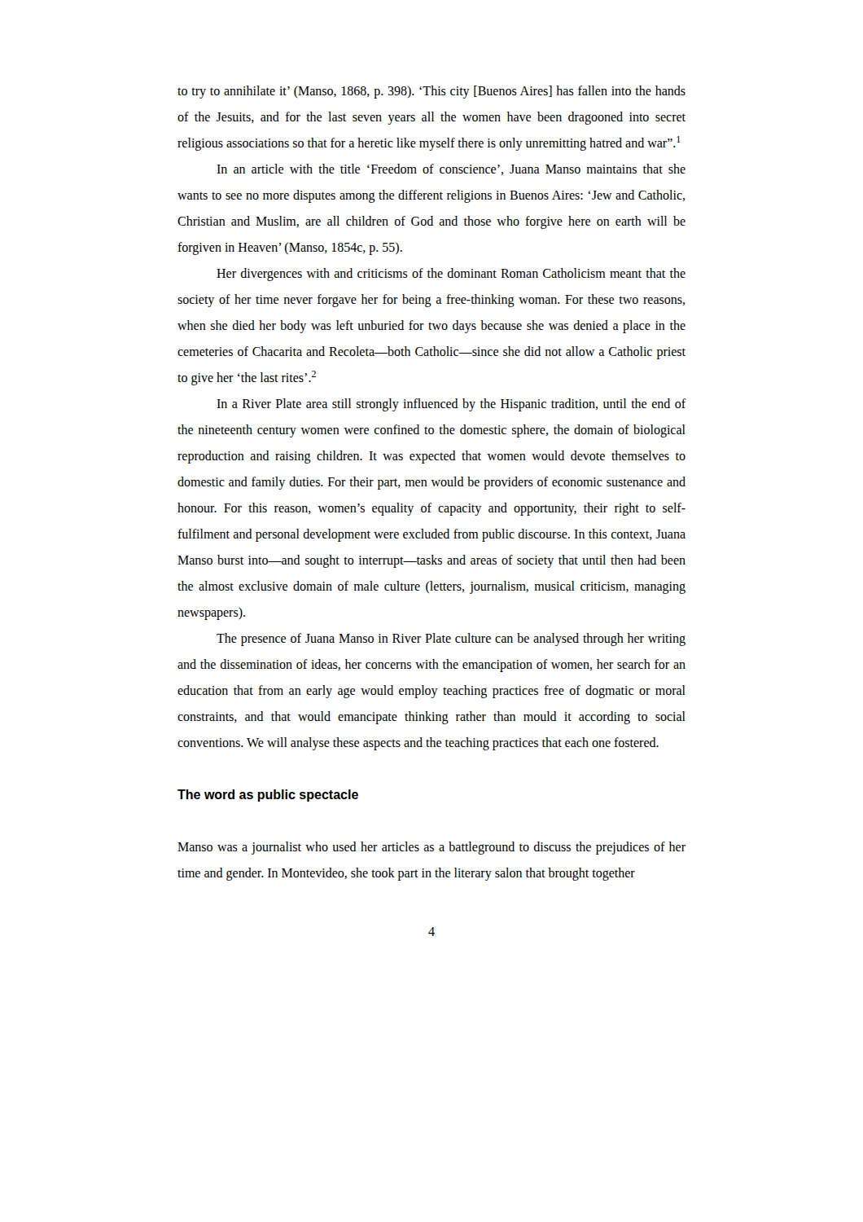to try to annihilate it’ (Manso, 1868, p. 398). ‘This city [Buenos Aires] has fallen into the hands of the Jesuits, and for the last seven years all the women have been dragooned into secret religious associations so that for a heretic like myself there is only unremitting hatred and war”.1
In an article with the title ‘Freedom of conscience’, Juana Manso maintains that she wants to see no more disputes among the different religions in Buenos Aires: ‘Jew and Catholic, Christian and Muslim, are all children of God and those who forgive here on earth will be forgiven in Heaven’ (Manso, 1854c, p. 55).
Her divergences with and criticisms of the dominant Roman Catholicism meant that the society of her time never forgave her for being a free-thinking woman. For these two reasons, when she died her body was left unburied for two days because she was denied a place in the cemeteries of Chacarita and Recoleta—both Catholic—since she did not allow a Catholic priest to give her ‘the last rites’.2
In a River Plate area still strongly influenced by the Hispanic tradition, until the end of the nineteenth century women were confined to the domestic sphere, the domain of biological reproduction and raising children. It was expected that women would devote themselves to domestic and family duties. For their part, men would be providers of economic sustenance and honour. For this reason, women’s equality of capacity and opportunity, their right to self-fulfilment and personal development were excluded from public discourse. In this context, Juana Manso burst into—and sought to interrupt—tasks and areas of society that until then had been the almost exclusive domain of male culture (letters, journalism, musical criticism, managing newspapers).
The presence of Juana Manso in River Plate culture can be analysed through her writing and the dissemination of ideas, her concerns with the emancipation of women, her search for an education that from an early age would employ teaching practices free of dogmatic or moral constraints, and that would emancipate thinking rather than mould it according to social conventions. We will analyse these aspects and the teaching practices that each one fostered.
The word as public spectacle
Manso was a journalist who used her articles as a battleground to discuss the prejudices of her time and gender. In Montevideo, she took part in the literary salon that brought together
4